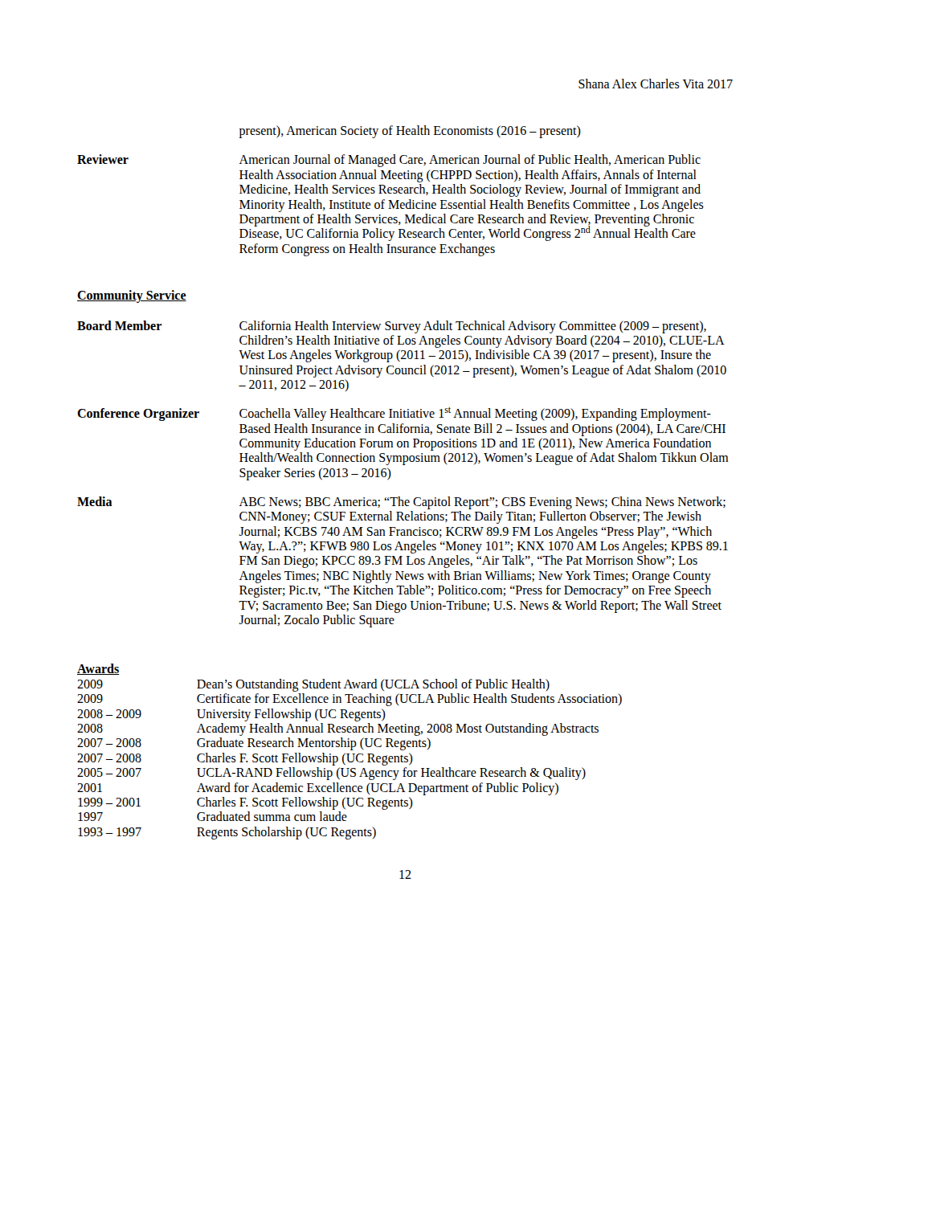Shana Alex Charles Vita 2017
| | present), American Society of Health Economists (2016 – present) |
| Reviewer | American Journal of Managed Care, American Journal of Public Health, American Public Health Association Annual Meeting (CHPPD Section), Health Affairs, Annals of Internal Medicine, Health Services Research, Health Sociology Review, Journal of Immigrant and Minority Health, Institute of Medicine Essential Health Benefits Committee , Los Angeles Department of Health Services, Medical Care Research and Review, Preventing Chronic Disease, UC California Policy Research Center, World Congress 2 nd Annual Health Care Reform Congress on Health Insurance Exchanges |
Community Service
| Board Member | California Health Interview Survey Adult Technical Advisory Committee (2009 – present), Children’s Health Initiative of Los Angeles County Advisory Board (2204 – 2010), CLUE-LA West Los Angeles Workgroup (2011 – 2015), Indivisible CA 39 (2017 – present), Insure the Uninsured Project Advisory Council (2012 – present), Women’s League of Adat Shalom (2010 – 2011, 2012 – 2016) |
| Conference Organizer | Coachella Valley Healthcare Initiative 1 st Annual Meeting (2009), Expanding Employment-Based Health Insurance in California, Senate Bill 2 – Issues and Options (2004), LA Care/CHI Community Education Forum on Propositions 1D and 1E (2011), New America Foundation Health/Wealth Connection Symposium (2012), Women’s League of Adat Shalom Tikkun Olam Speaker Series (2013 – 2016) |
| Media | ABC News; BBC America; “The Capitol Report”; CBS Evening News; China News Network; CNN-Money; CSUF External Relations; The Daily Titan; Fullerton Observer; The Jewish Journal; KCBS 740 AM San Francisco; KCRW 89.9 FM Los Angeles “Press Play”, “Which Way, L.A.?”; KFWB 980 Los Angeles “Money 101”; KNX 1070 AM Los Angeles; KPBS 89.1 FM San Diego; KPCC 89.3 FM Los Angeles, “Air Talk”, “The Pat Morrison Show”; Los Angeles Times; NBC Nightly News with Brian Williams; New York Times; Orange County Register; Pic.tv, “The Kitchen Table”; Politico.com; “Press for Democracy” on Free Speech TV; Sacramento Bee; San Diego Union-Tribune; U.S. News & World Report; The Wall Street Journal; Zocalo Public Square |
Awards
| 2009 | Dean’s Outstanding Student Award (UCLA School of Public Health) |
| 2009 | Certificate for Excellence in Teaching (UCLA Public Health Students Association) |
| 2008 – 2009 | University Fellowship (UC Regents) |
| 2008 | Academy Health Annual Research Meeting, 2008 Most Outstanding Abstracts |
| 2007 – 2008 | Graduate Research Mentorship (UC Regents) |
| 2007 – 2008 | Charles F. Scott Fellowship (UC Regents) |
| 2005 – 2007 | UCLA-RAND Fellowship (US Agency for Healthcare Research & Quality) |
| 2001 | Award for Academic Excellence (UCLA Department of Public Policy) |
| 1999 – 2001 | Charles F. Scott Fellowship (UC Regents) |
| 1997 | Graduated summa cum laude |
| 1993 – 1997 | Regents Scholarship (UC Regents) |
12